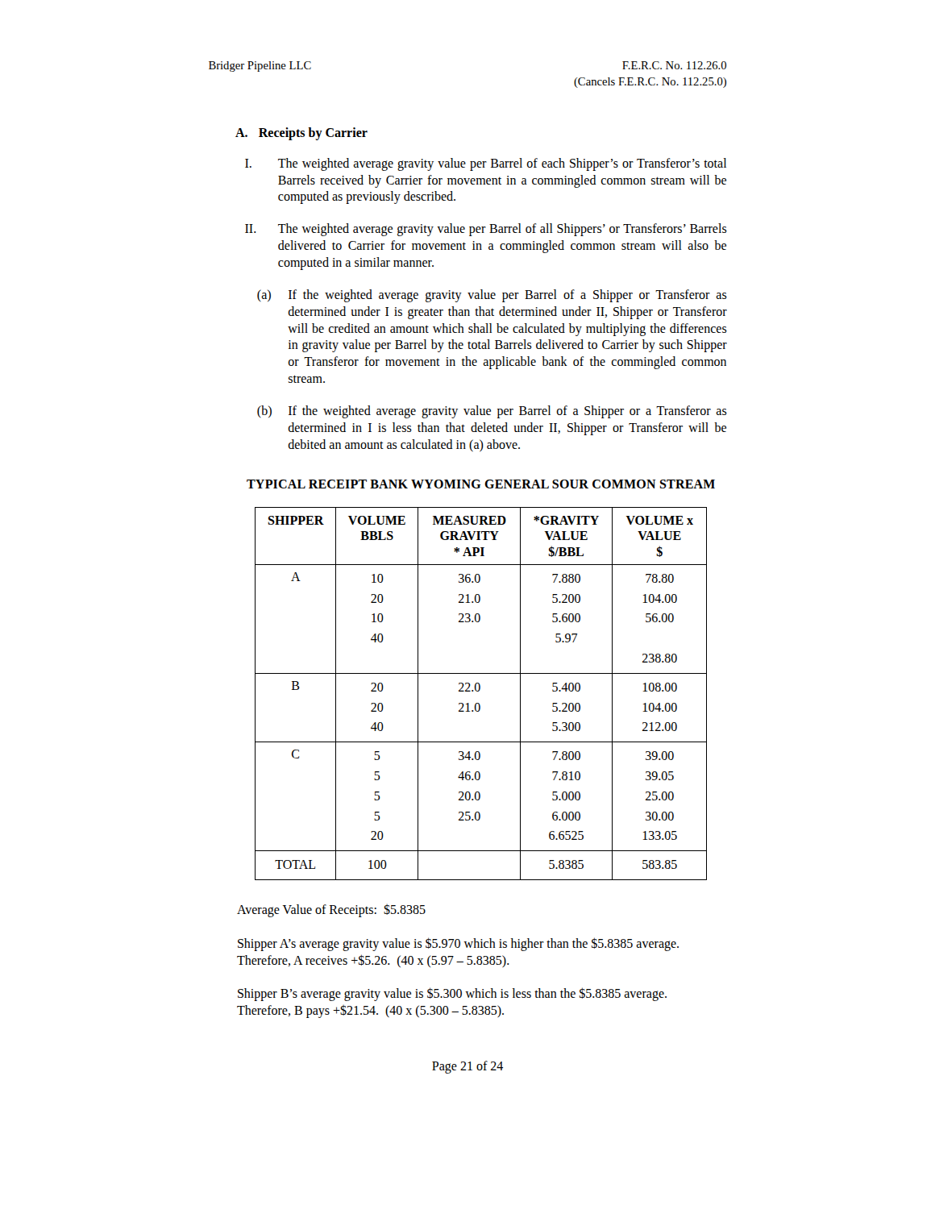Bridger Pipeline LLC
F.E.R.C. No. 112.26.0
(Cancels F.E.R.C. No. 112.25.0)
A. Receipts by Carrier
I. The weighted average gravity value per Barrel of each Shipper’s or Transferor’s total Barrels received by Carrier for movement in a commingled common stream will be computed as previously described.
II. The weighted average gravity value per Barrel of all Shippers’ or Transferors’ Barrels delivered to Carrier for movement in a commingled common stream will also be computed in a similar manner.
(a) If the weighted average gravity value per Barrel of a Shipper or Transferor as determined under I is greater than that determined under II, Shipper or Transferor will be credited an amount which shall be calculated by multiplying the differences in gravity value per Barrel by the total Barrels delivered to Carrier by such Shipper or Transferor for movement in the applicable bank of the commingled common stream.
(b) If the weighted average gravity value per Barrel of a Shipper or a Transferor as determined in I is less than that deleted under II, Shipper or Transferor will be debited an amount as calculated in (a) above.
TYPICAL RECEIPT BANK WYOMING GENERAL SOUR COMMON STREAM
| SHIPPER | VOLUME BBLS | MEASURED GRAVITY * API | *GRAVITY VALUE $/BBL | VOLUME x VALUE $ |
| --- | --- | --- | --- | --- |
| A | 10 20 10 40 | 36.0 21.0 23.0 | 7.880 5.200 5.600 5.97 | 78.80 104.00 56.00 238.80 |
| B | 20 20 40 | 22.0 21.0 | 5.400 5.200 5.300 | 108.00 104.00 212.00 |
| C | 5 5 5 5 20 | 34.0 46.0 20.0 25.0 | 7.800 7.810 5.000 6.000 6.6525 | 39.00 39.05 25.00 30.00 133.05 |
| TOTAL | 100 | | 5.8385 | 583.85 |
Average Value of Receipts: $5.8385
Shipper A’s average gravity value is $5.970 which is higher than the $5.8385 average. Therefore, A receives +$5.26. (40 x (5.97 – 5.8385).
Shipper B’s average gravity value is $5.300 which is less than the $5.8385 average. Therefore, B pays +$21.54. (40 x (5.300 – 5.8385).
Page 21 of 24